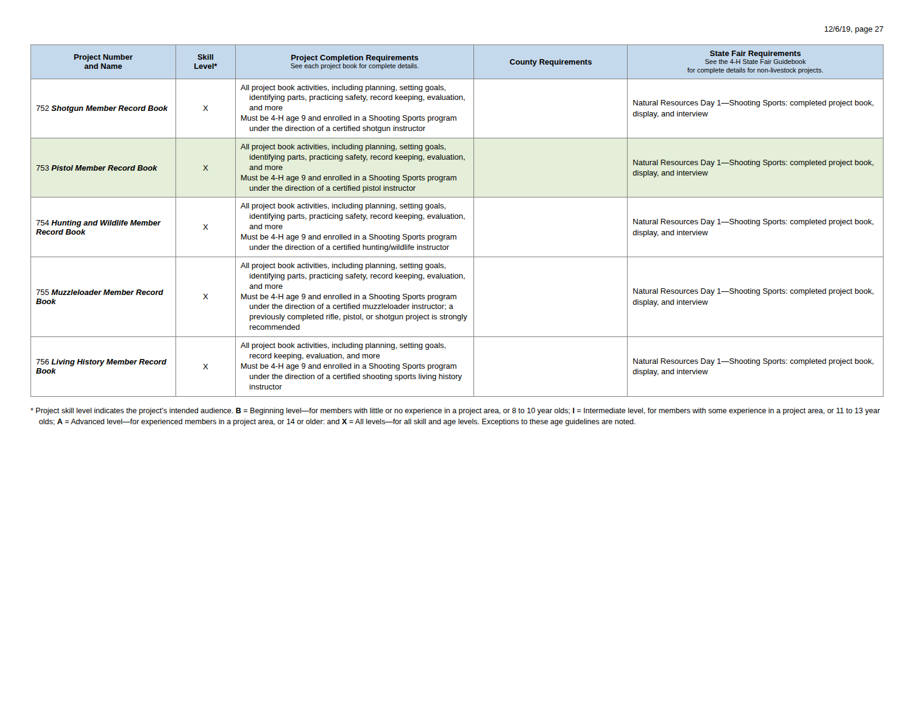12/6/19, page 27
| Project Number and Name | Skill Level* | Project Completion Requirements See each project book for complete details. | County Requirements | State Fair Requirements See the 4-H State Fair Guidebook for complete details for non-livestock projects. |
| --- | --- | --- | --- | --- |
| 752 Shotgun Member Record Book | X | All project book activities, including planning, setting goals, identifying parts, practicing safety, record keeping, evaluation, and more Must be 4-H age 9 and enrolled in a Shooting Sports program under the direction of a certified shotgun instructor | | Natural Resources Day 1—Shooting Sports: completed project book, display, and interview |
| 753 Pistol Member Record Book | X | All project book activities, including planning, setting goals, identifying parts, practicing safety, record keeping, evaluation, and more Must be 4-H age 9 and enrolled in a Shooting Sports program under the direction of a certified pistol instructor | | Natural Resources Day 1—Shooting Sports: completed project book, display, and interview |
| 754 Hunting and Wildlife Member Record Book | X | All project book activities, including planning, setting goals, identifying parts, practicing safety, record keeping, evaluation, and more Must be 4-H age 9 and enrolled in a Shooting Sports program under the direction of a certified hunting/wildlife instructor | | Natural Resources Day 1—Shooting Sports: completed project book, display, and interview |
| 755 Muzzleloader Member Record Book | X | All project book activities, including planning, setting goals, identifying parts, practicing safety, record keeping, evaluation, and more Must be 4-H age 9 and enrolled in a Shooting Sports program under the direction of a certified muzzleloader instructor; a previously completed rifle, pistol, or shotgun project is strongly recommended | | Natural Resources Day 1—Shooting Sports: completed project book, display, and interview |
| 756 Living History Member Record Book | X | All project book activities, including planning, setting goals, record keeping, evaluation, and more Must be 4-H age 9 and enrolled in a Shooting Sports program under the direction of a certified shooting sports living history instructor | | Natural Resources Day 1—Shooting Sports: completed project book, display, and interview |
* Project skill level indicates the project’s intended audience. B = Beginning level—for members with little or no experience in a project area, or 8 to 10 year olds; I = Intermediate level, for members with some experience in a project area, or 11 to 13 year olds; A = Advanced level—for experienced members in a project area, or 14 or older: and X = All levels—for all skill and age levels. Exceptions to these age guidelines are noted.